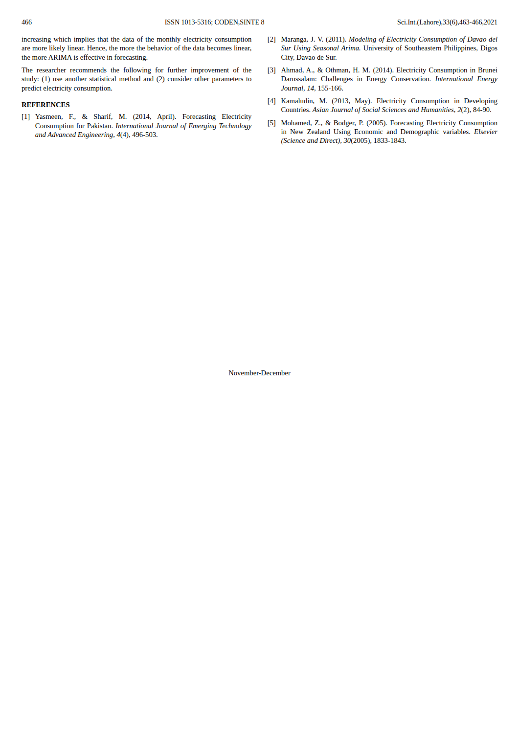466
ISSN 1013-5316; CODEN,SINTE 8
Sci.Int.(Lahore),33(6),463-466,2021
increasing which implies that the data of the monthly electricity consumption are more likely linear. Hence, the more the behavior of the data becomes linear, the more ARIMA is effective in forecasting.
The researcher recommends the following for further improvement of the study: (1) use another statistical method and (2) consider other parameters to predict electricity consumption.
REFERENCES
[1] Yasmeen, F., & Sharif, M. (2014, April). Forecasting Electricity Consumption for Pakistan. International Journal of Emerging Technology and Advanced Engineering, 4(4), 496-503.
[2] Maranga, J. V. (2011). Modeling of Electricity Consumption of Davao del Sur Using Seasonal Arima. University of Southeastern Philippines, Digos City, Davao de Sur.
[3] Ahmad, A., & Othman, H. M. (2014). Electricity Consumption in Brunei Darussalam: Challenges in Energy Conservation. International Energy Journal, 14, 155-166.
[4] Kamaludin, M. (2013, May). Electricity Consumption in Developing Countries. Asian Journal of Social Sciences and Humanities, 2(2), 84-90.
[5] Mohamed, Z., & Bodger, P. (2005). Forecasting Electricity Consumption in New Zealand Using Economic and Demographic variables. Elsevier (Science and Direct), 30(2005), 1833-1843.
November-December